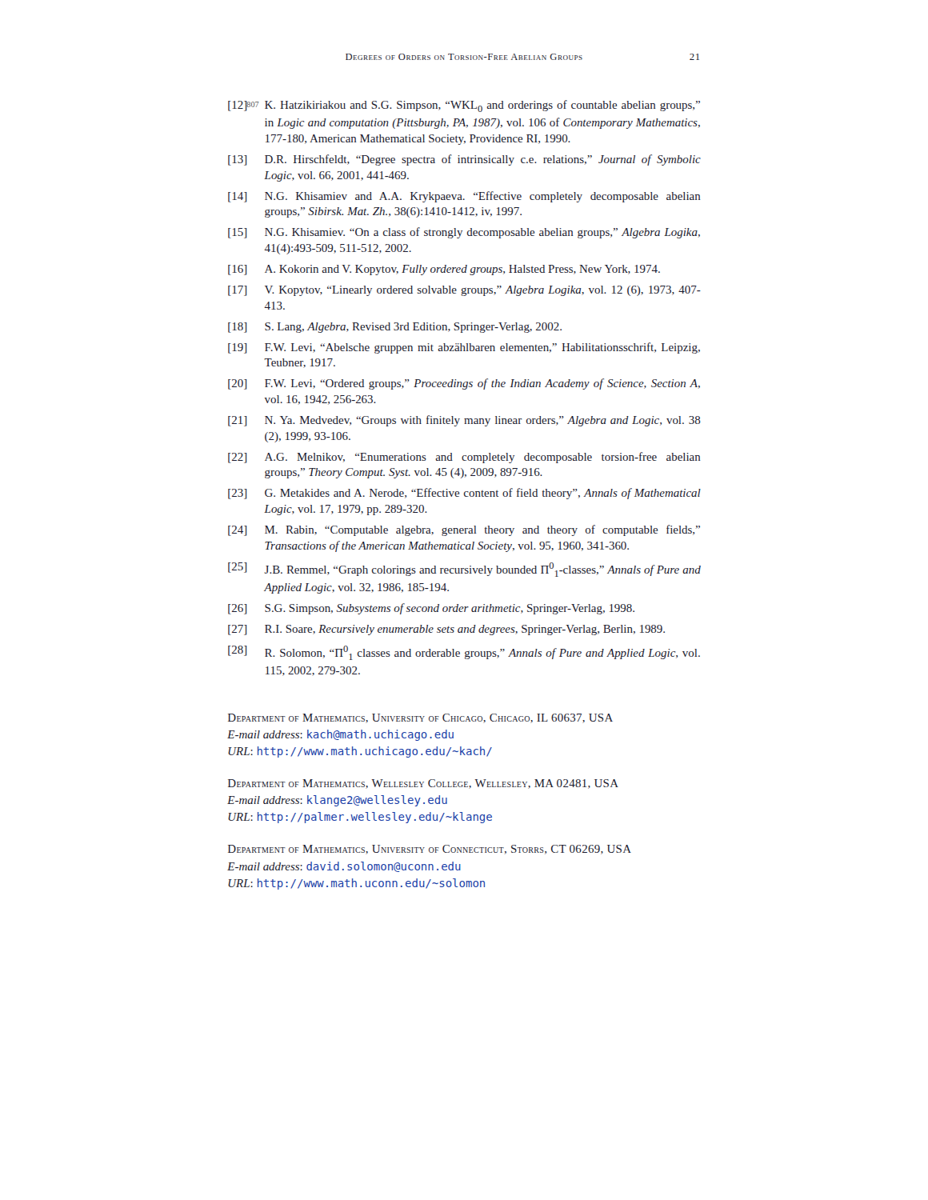Degrees of Orders on Torsion-Free Abelian Groups 21
807 K. Hatzikiriakou and S.G. Simpson, “WKL0 and orderings of countable abelian groups,” in Logic and computation (Pittsburgh, PA, 1987), vol. 106 of Contemporary Mathematics, 177-180, American Mathematical Society, Providence RI, 1990.
D.R. Hirschfeldt, “Degree spectra of intrinsically c.e. relations,” Journal of Symbolic Logic, vol. 66, 2001, 441-469.
N.G. Khisamiev and A.A. Krykpaeva. “Effective completely decomposable abelian groups,” Sibirsk. Mat. Zh., 38(6):1410-1412, iv, 1997.
N.G. Khisamiev. “On a class of strongly decomposable abelian groups,” Algebra Logika, 41(4):493-509, 511-512, 2002.
A. Kokorin and V. Kopytov, Fully ordered groups, Halsted Press, New York, 1974.
V. Kopytov, “Linearly ordered solvable groups,” Algebra Logika, vol. 12 (6), 1973, 407-413.
S. Lang, Algebra, Revised 3rd Edition, Springer-Verlag, 2002.
F.W. Levi, “Abelsche gruppen mit abzählbaren elementen,” Habilitationsschrift, Leipzig, Teubner, 1917.
F.W. Levi, “Ordered groups,” Proceedings of the Indian Academy of Science, Section A, vol. 16, 1942, 256-263.
N. Ya. Medvedev, “Groups with finitely many linear orders,” Algebra and Logic, vol. 38 (2), 1999, 93-106.
A.G. Melnikov, “Enumerations and completely decomposable torsion-free abelian groups,” Theory Comput. Syst. vol. 45 (4), 2009, 897-916.
G. Metakides and A. Nerode, “Effective content of field theory”, Annals of Mathematical Logic, vol. 17, 1979, pp. 289-320.
M. Rabin, “Computable algebra, general theory and theory of computable fields,” Transactions of the American Mathematical Society, vol. 95, 1960, 341-360.
J.B. Remmel, “Graph colorings and recursively bounded Π01-classes,” Annals of Pure and Applied Logic, vol. 32, 1986, 185-194.
S.G. Simpson, Subsystems of second order arithmetic, Springer-Verlag, 1998.
R.I. Soare, Recursively enumerable sets and degrees, Springer-Verlag, Berlin, 1989.
R. Solomon, “Π01 classes and orderable groups,” Annals of Pure and Applied Logic, vol. 115, 2002, 279-302.
Department of Mathematics, University of Chicago, Chicago, IL 60637, USA
E-mail address: kach@math.uchicago.edu
URL: http://www.math.uchicago.edu/~kach/
Department of Mathematics, Wellesley College, Wellesley, MA 02481, USA
E-mail address: klange2@wellesley.edu
URL: http://palmer.wellesley.edu/~klange
Department of Mathematics, University of Connecticut, Storrs, CT 06269, USA
E-mail address: david.solomon@uconn.edu
URL: http://www.math.uconn.edu/~solomon